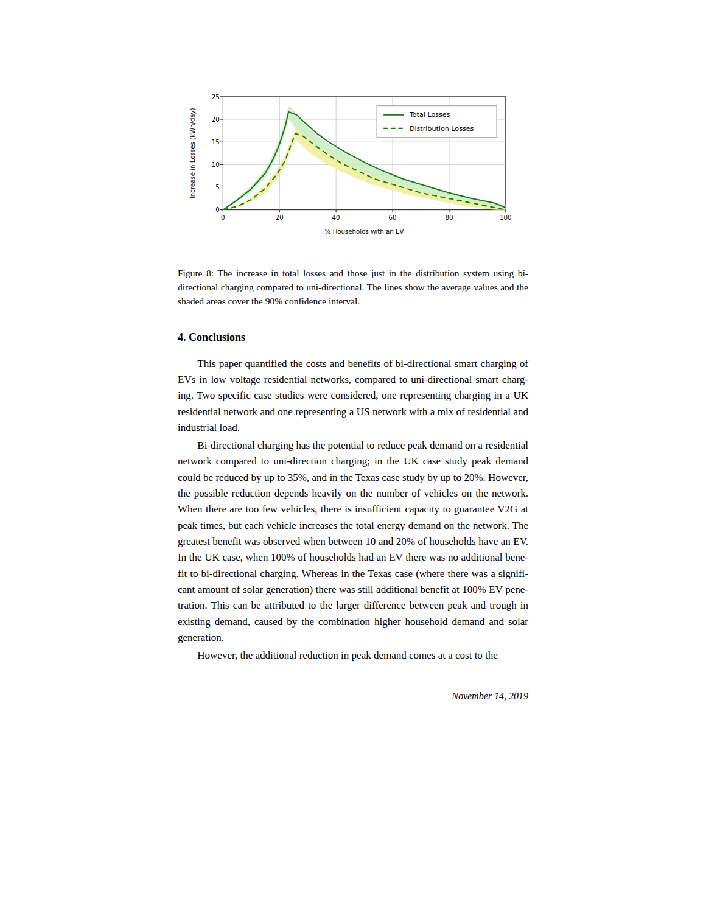0 5 10 15 20 25 0 20 40 60 80 100 % Households with an EV Increase in Losses (kWh/day) Total Losses Distribution Losses
Figure 8: The increase in total losses and those just in the distribution system using bi-directional charging compared to uni-directional. The lines show the average values and the shaded areas cover the 90% confidence interval.
4. Conclusions
This paper quantified the costs and benefits of bi-directional smart charging of EVs in low voltage residential networks, compared to uni-directional smart charging. Two specific case studies were considered, one representing charging in a UK residential network and one representing a US network with a mix of residential and industrial load.
Bi-directional charging has the potential to reduce peak demand on a residential network compared to uni-direction charging; in the UK case study peak demand could be reduced by up to 35%, and in the Texas case study by up to 20%. However, the possible reduction depends heavily on the number of vehicles on the network. When there are too few vehicles, there is insufficient capacity to guarantee V2G at peak times, but each vehicle increases the total energy demand on the network. The greatest benefit was observed when between 10 and 20% of households have an EV. In the UK case, when 100% of households had an EV there was no additional benefit to bi-directional charging. Whereas in the Texas case (where there was a significant amount of solar generation) there was still additional benefit at 100% EV penetration. This can be attributed to the larger difference between peak and trough in existing demand, caused by the combination higher household demand and solar generation.
However, the additional reduction in peak demand comes at a cost to the
November 14, 2019